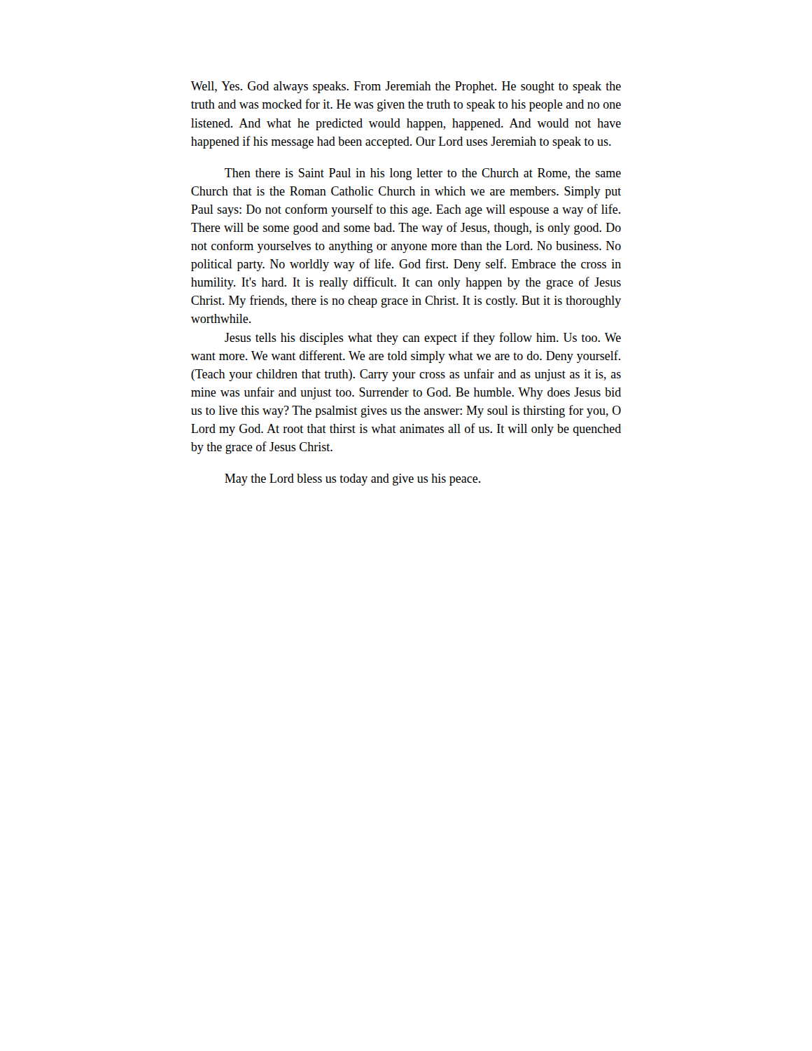Well, Yes. God always speaks. From Jeremiah the Prophet. He sought to speak the truth and was mocked for it. He was given the truth to speak to his people and no one listened. And what he predicted would happen, happened. And would not have happened if his message had been accepted. Our Lord uses Jeremiah to speak to us.
Then there is Saint Paul in his long letter to the Church at Rome, the same Church that is the Roman Catholic Church in which we are members. Simply put Paul says: Do not conform yourself to this age. Each age will espouse a way of life. There will be some good and some bad. The way of Jesus, though, is only good. Do not conform yourselves to anything or anyone more than the Lord. No business. No political party. No worldly way of life. God first. Deny self. Embrace the cross in humility. It's hard. It is really difficult. It can only happen by the grace of Jesus Christ. My friends, there is no cheap grace in Christ. It is costly. But it is thoroughly worthwhile.
Jesus tells his disciples what they can expect if they follow him. Us too. We want more. We want different. We are told simply what we are to do. Deny yourself. (Teach your children that truth). Carry your cross as unfair and as unjust as it is, as mine was unfair and unjust too. Surrender to God. Be humble. Why does Jesus bid us to live this way? The psalmist gives us the answer: My soul is thirsting for you, O Lord my God. At root that thirst is what animates all of us. It will only be quenched by the grace of Jesus Christ.
May the Lord bless us today and give us his peace.